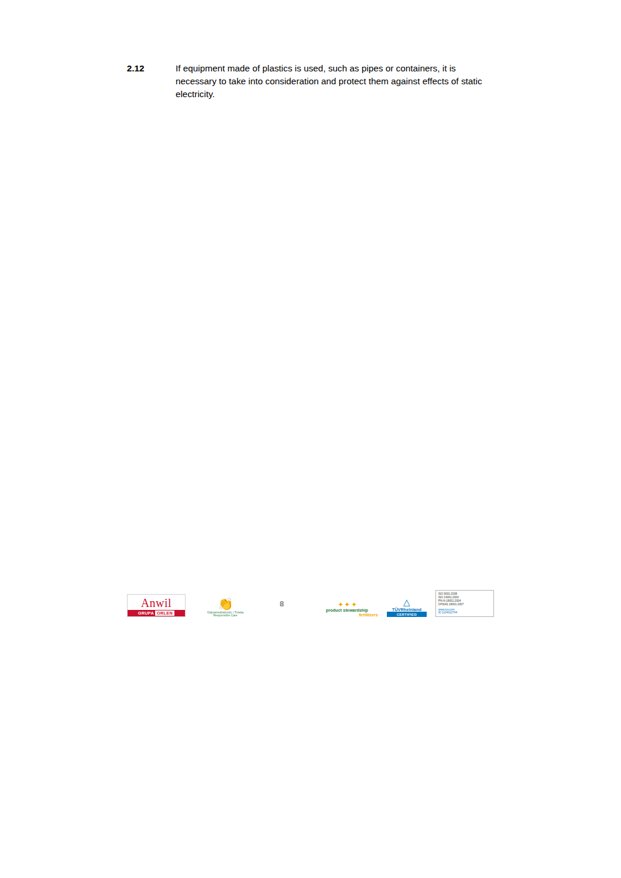2.12
If equipment made of plastics is used, such as pipes or containers, it is necessary to take into consideration and protect them against effects of static electricity.
Anwil
GRUPAORLEN
👏
Odpowiedzialność i Troska
Responsible Care
8
✦ ✦ ✦
product stewardshipfertilizers
△
TÜVRheinland
CERTIFIED
ISO 9001:2008
ISO 14001:2004
PN-N-18001:2004
OHSAS 18001:2007
www.tuv.com
ID 1104010744